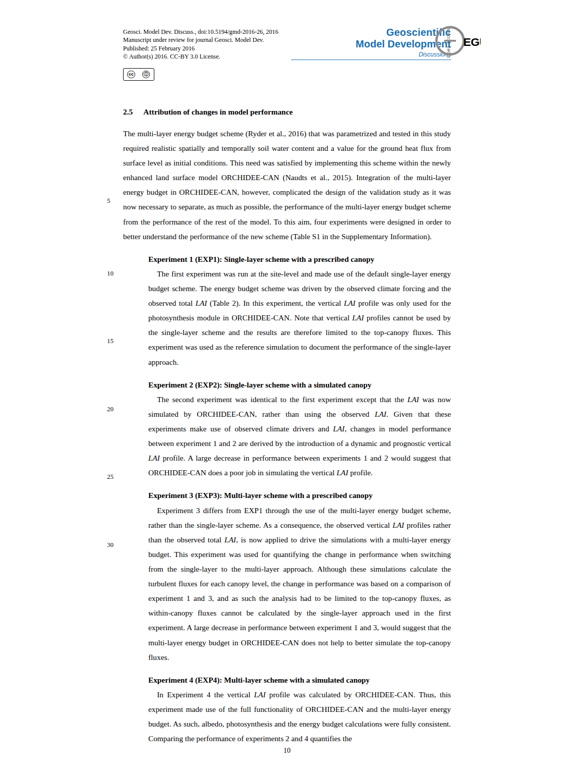Geosci. Model Dev. Discuss., doi:10.5194/gmd-2016-26, 2016
Manuscript under review for journal Geosci. Model Dev.
Published: 25 February 2016
© Author(s) 2016. CC-BY 3.0 License.
Open Access
EGU
Geoscientific
Model Development
Discussions
cc ⓘ
2.5 Attribution of changes in model performance
The multi-layer energy budget scheme (Ryder et al., 2016) that was parametrized and tested in this study required realistic spatially and temporally soil water content and a value for the ground heat flux from surface level as initial conditions. This need was satisfied by implementing this scheme within the newly enhanced land surface model ORCHIDEE-CAN (Naudts et al., 2015). Integration of the multi-layer energy budget in ORCHIDEE-CAN, however, complicated the design of the validation study as it was now necessary to separate, as much as possible, the performance of the multi-layer energy budget scheme from the performance of the rest of the model. To this aim, four experiments were designed in order to better understand the performance of the new scheme (Table S1 in the Supplementary Information).
Experiment 1 (EXP1): Single-layer scheme with a prescribed canopy
The first experiment was run at the site-level and made use of the default single-layer energy budget scheme. The energy budget scheme was driven by the observed climate forcing and the observed total LAI (Table 2). In this experiment, the vertical LAI profile was only used for the photosynthesis module in ORCHIDEE-CAN. Note that vertical LAI profiles cannot be used by the single-layer scheme and the results are therefore limited to the top-canopy fluxes. This experiment was used as the reference simulation to document the performance of the single-layer approach.
Experiment 2 (EXP2): Single-layer scheme with a simulated canopy
The second experiment was identical to the first experiment except that the LAI was now simulated by ORCHIDEE-CAN, rather than using the observed LAI. Given that these experiments make use of observed climate drivers and LAI, changes in model performance between experiment 1 and 2 are derived by the introduction of a dynamic and prognostic vertical LAI profile. A large decrease in performance between experiments 1 and 2 would suggest that ORCHIDEE-CAN does a poor job in simulating the vertical LAI profile.
Experiment 3 (EXP3): Multi-layer scheme with a prescribed canopy
Experiment 3 differs from EXP1 through the use of the multi-layer energy budget scheme, rather than the single-layer scheme. As a consequence, the observed vertical LAI profiles rather than the observed total LAI, is now applied to drive the simulations with a multi-layer energy budget. This experiment was used for quantifying the change in performance when switching from the single-layer to the multi-layer approach. Although these simulations calculate the turbulent fluxes for each canopy level, the change in performance was based on a comparison of experiment 1 and 3, and as such the analysis had to be limited to the top-canopy fluxes, as within-canopy fluxes cannot be calculated by the single-layer approach used in the first experiment. A large decrease in performance between experiment 1 and 3, would suggest that the multi-layer energy budget in ORCHIDEE-CAN does not help to better simulate the top-canopy fluxes.
Experiment 4 (EXP4): Multi-layer scheme with a simulated canopy
In Experiment 4 the vertical LAI profile was calculated by ORCHIDEE-CAN. Thus, this experiment made use of the full functionality of ORCHIDEE-CAN and the multi-layer energy budget. As such, albedo, photosynthesis and the energy budget calculations were fully consistent. Comparing the performance of experiments 2 and 4 quantifies the
5
10
15
20
25
30
10